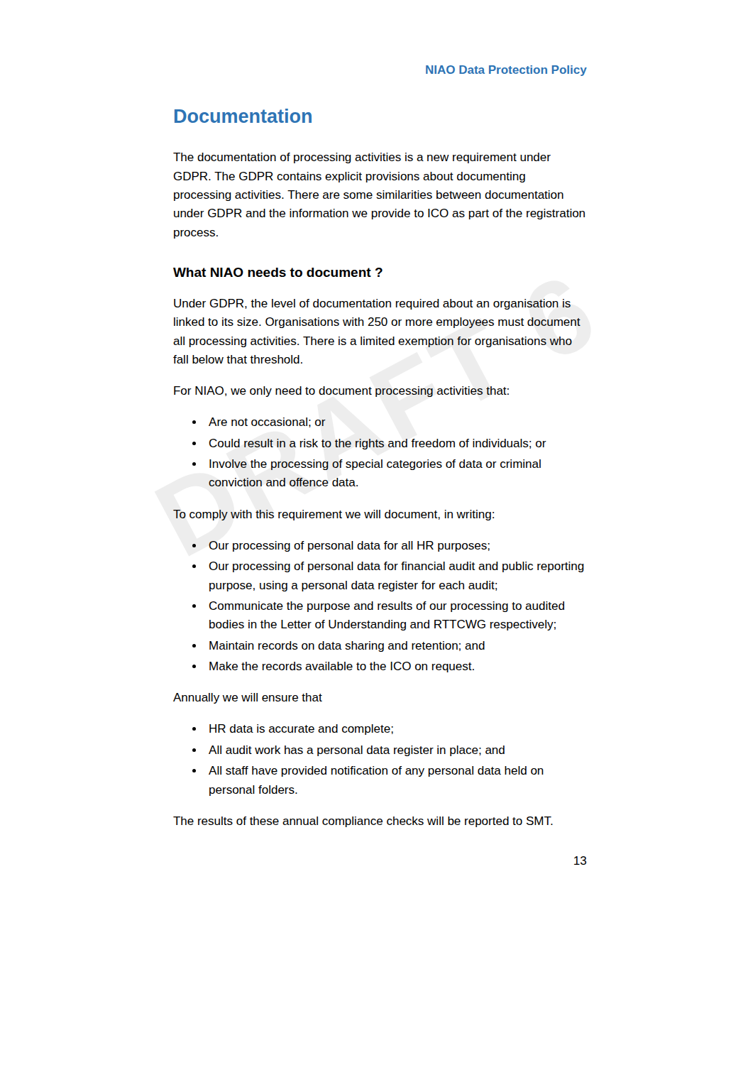DRAFT 6
NIAO Data Protection Policy
Documentation
The documentation of processing activities is a new requirement under GDPR. The GDPR contains explicit provisions about documenting processing activities. There are some similarities between documentation under GDPR and the information we provide to ICO as part of the registration process.
What NIAO needs to document ?
Under GDPR, the level of documentation required about an organisation is linked to its size. Organisations with 250 or more employees must document all processing activities. There is a limited exemption for organisations who fall below that threshold.
For NIAO, we only need to document processing activities that:
Are not occasional; or
Could result in a risk to the rights and freedom of individuals; or
Involve the processing of special categories of data or criminal conviction and offence data.
To comply with this requirement we will document, in writing:
Our processing of personal data for all HR purposes;
Our processing of personal data for financial audit and public reporting purpose, using a personal data register for each audit;
Communicate the purpose and results of our processing to audited bodies in the Letter of Understanding and RTTCWG respectively;
Maintain records on data sharing and retention; and
Make the records available to the ICO on request.
Annually we will ensure that
HR data is accurate and complete;
All audit work has a personal data register in place; and
All staff have provided notification of any personal data held on personal folders.
The results of these annual compliance checks will be reported to SMT.
13